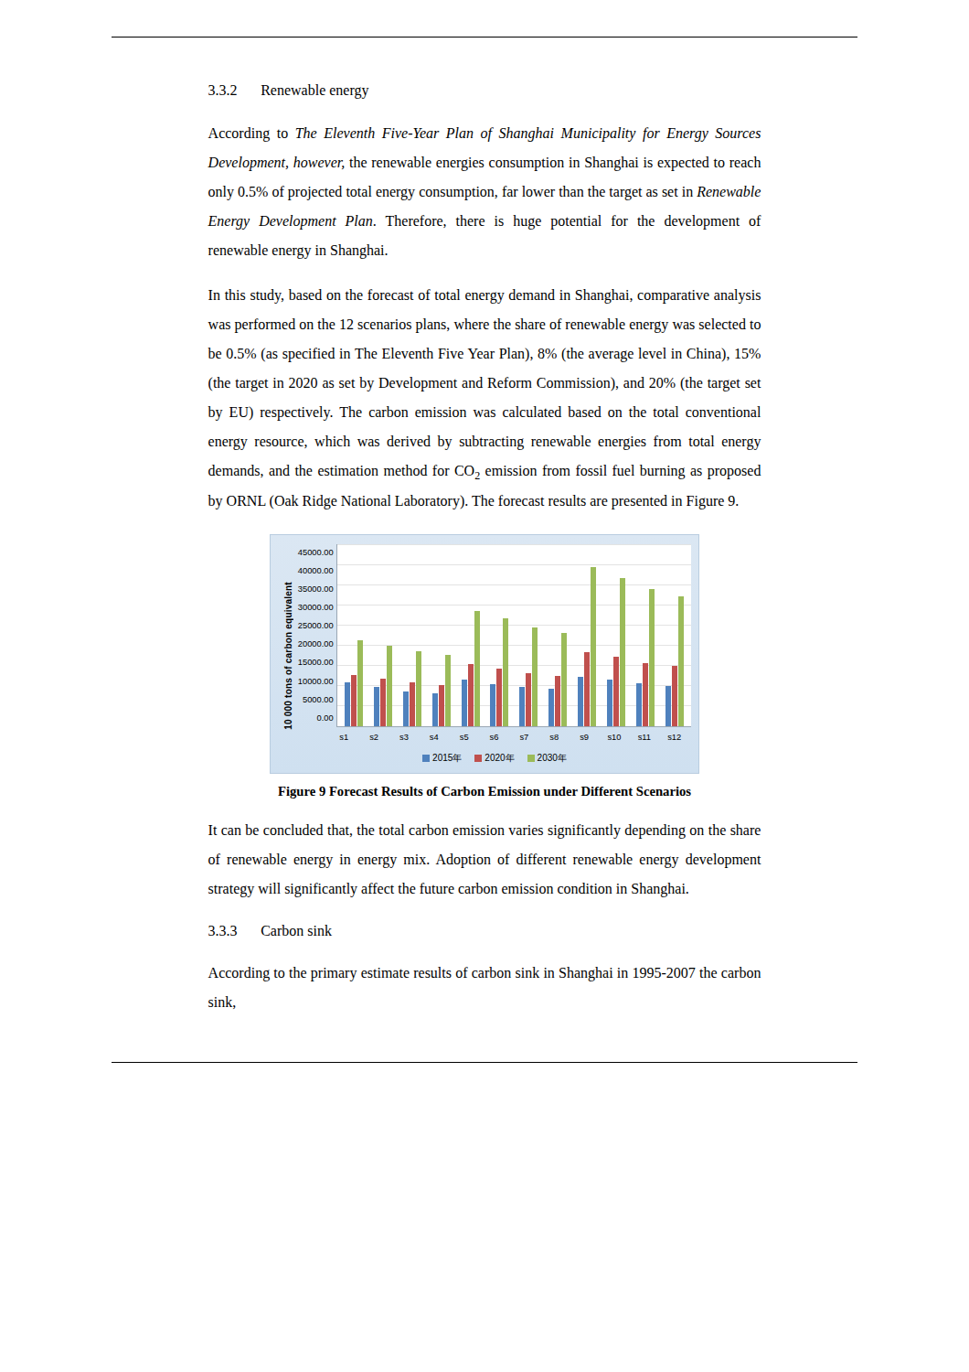3.3.2 Renewable energy
According to The Eleventh Five-Year Plan of Shanghai Municipality for Energy Sources Development, however, the renewable energies consumption in Shanghai is expected to reach only 0.5% of projected total energy consumption, far lower than the target as set in Renewable Energy Development Plan. Therefore, there is huge potential for the development of renewable energy in Shanghai.
In this study, based on the forecast of total energy demand in Shanghai, comparative analysis was performed on the 12 scenarios plans, where the share of renewable energy was selected to be 0.5% (as specified in The Eleventh Five Year Plan), 8% (the average level in China), 15% (the target in 2020 as set by Development and Reform Commission), and 20% (the target set by EU) respectively. The carbon emission was calculated based on the total conventional energy resource, which was derived by subtracting renewable energies from total energy demands, and the estimation method for CO2 emission from fossil fuel burning as proposed by ORNL (Oak Ridge National Laboratory). The forecast results are presented in Figure 9.
10 000 tons of carbon equivalent
45000.00
40000.00
35000.00
30000.00
25000.00
20000.00
15000.00
10000.00
5000.00
0.00
s1 s2 s3 s4 s5 s6 s7 s8 s9 s10 s11 s12
2015年 2020年 2030年
Figure 9 Forecast Results of Carbon Emission under Different Scenarios
It can be concluded that, the total carbon emission varies significantly depending on the share of renewable energy in energy mix. Adoption of different renewable energy development strategy will significantly affect the future carbon emission condition in Shanghai.
3.3.3 Carbon sink
According to the primary estimate results of carbon sink in Shanghai in 1995-2007 the carbon sink,